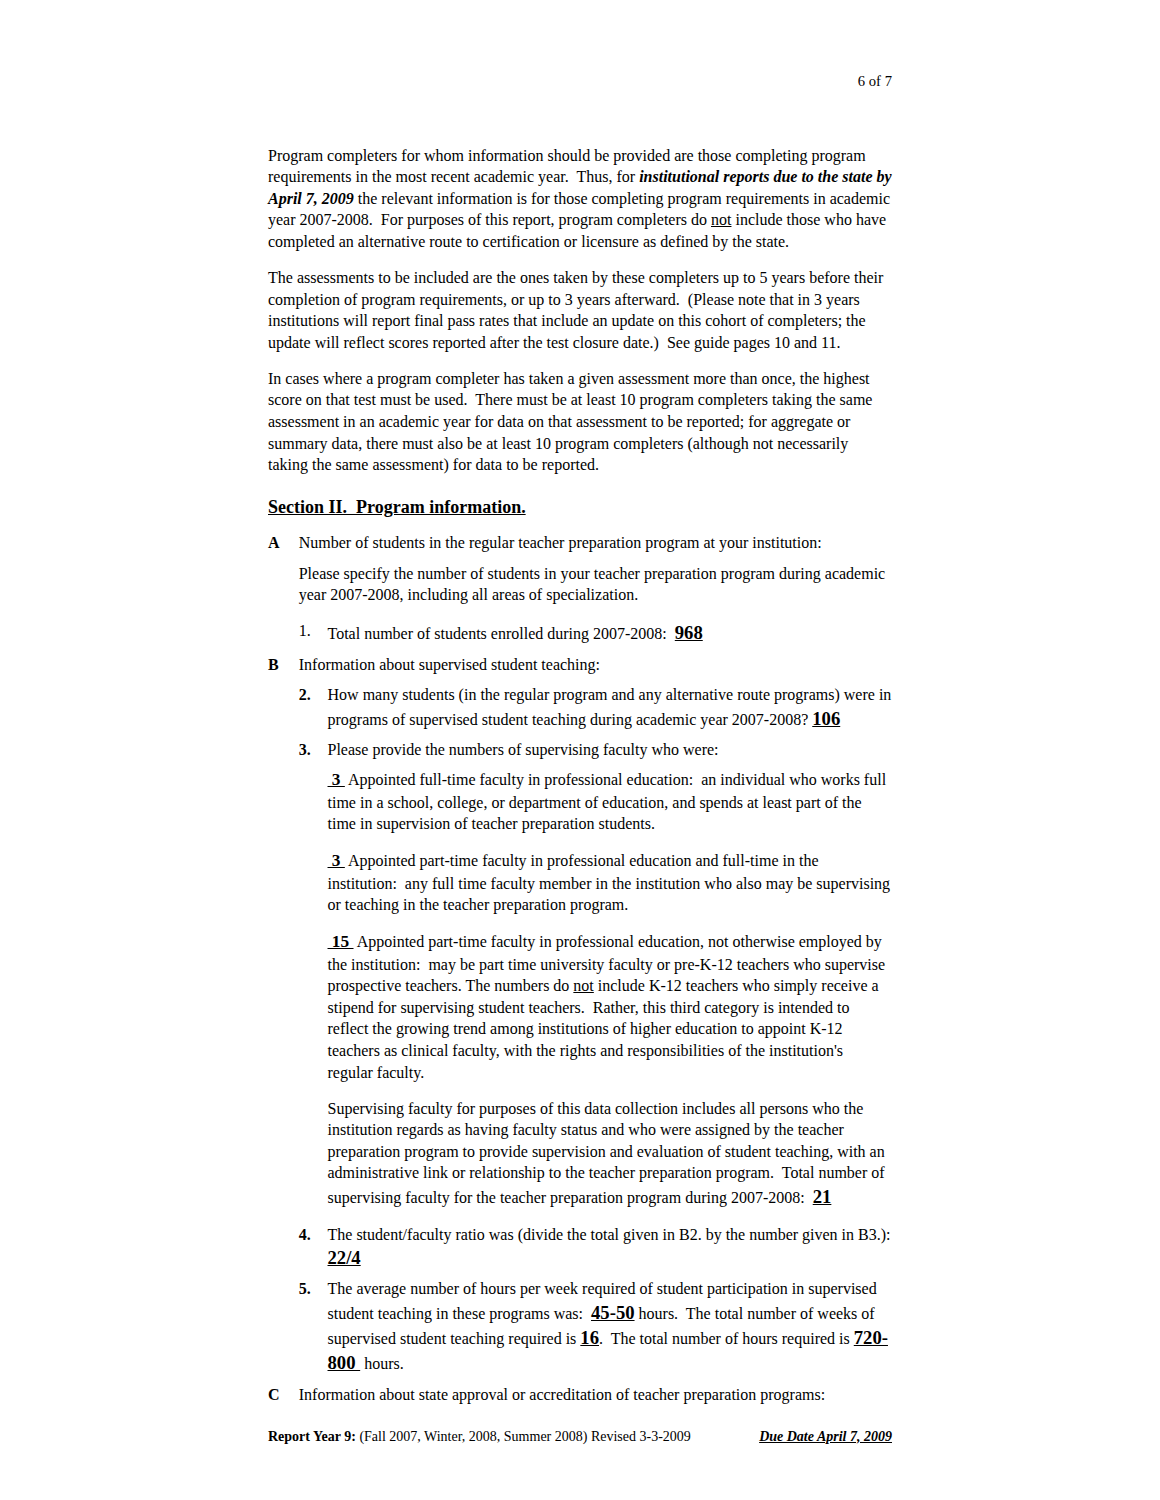6 of 7
Program completers for whom information should be provided are those completing program requirements in the most recent academic year. Thus, for institutional reports due to the state by April 7, 2009 the relevant information is for those completing program requirements in academic year 2007-2008. For purposes of this report, program completers do not include those who have completed an alternative route to certification or licensure as defined by the state.
The assessments to be included are the ones taken by these completers up to 5 years before their completion of program requirements, or up to 3 years afterward. (Please note that in 3 years institutions will report final pass rates that include an update on this cohort of completers; the update will reflect scores reported after the test closure date.) See guide pages 10 and 11.
In cases where a program completer has taken a given assessment more than once, the highest score on that test must be used. There must be at least 10 program completers taking the same assessment in an academic year for data on that assessment to be reported; for aggregate or summary data, there must also be at least 10 program completers (although not necessarily taking the same assessment) for data to be reported.
Section II. Program information.
A
Number of students in the regular teacher preparation program at your institution:
Please specify the number of students in your teacher preparation program during academic year 2007-2008, including all areas of specialization.
1.
Total number of students enrolled during 2007-2008: 968
B
Information about supervised student teaching:
2.
How many students (in the regular program and any alternative route programs) were in programs of supervised student teaching during academic year 2007-2008? 106
3.
Please provide the numbers of supervising faculty who were:
3 Appointed full-time faculty in professional education: an individual who works full time in a school, college, or department of education, and spends at least part of the time in supervision of teacher preparation students.
3 Appointed part-time faculty in professional education and full-time in the institution: any full time faculty member in the institution who also may be supervising or teaching in the teacher preparation program.
15 Appointed part-time faculty in professional education, not otherwise employed by the institution: may be part time university faculty or pre-K-12 teachers who supervise prospective teachers. The numbers do not include K-12 teachers who simply receive a stipend for supervising student teachers. Rather, this third category is intended to reflect the growing trend among institutions of higher education to appoint K-12 teachers as clinical faculty, with the rights and responsibilities of the institution's regular faculty.
Supervising faculty for purposes of this data collection includes all persons who the institution regards as having faculty status and who were assigned by the teacher preparation program to provide supervision and evaluation of student teaching, with an administrative link or relationship to the teacher preparation program. Total number of supervising faculty for the teacher preparation program during 2007-2008: 21
4.
The student/faculty ratio was (divide the total given in B2. by the number given in B3.): 22/4
5.
The average number of hours per week required of student participation in supervised student teaching in these programs was: 45-50 hours. The total number of weeks of supervised student teaching required is 16. The total number of hours required is 720-800 hours.
C
Information about state approval or accreditation of teacher preparation programs:
Report Year 9: (Fall 2007, Winter, 2008, Summer 2008) Revised 3-3-2009
Due Date April 7, 2009